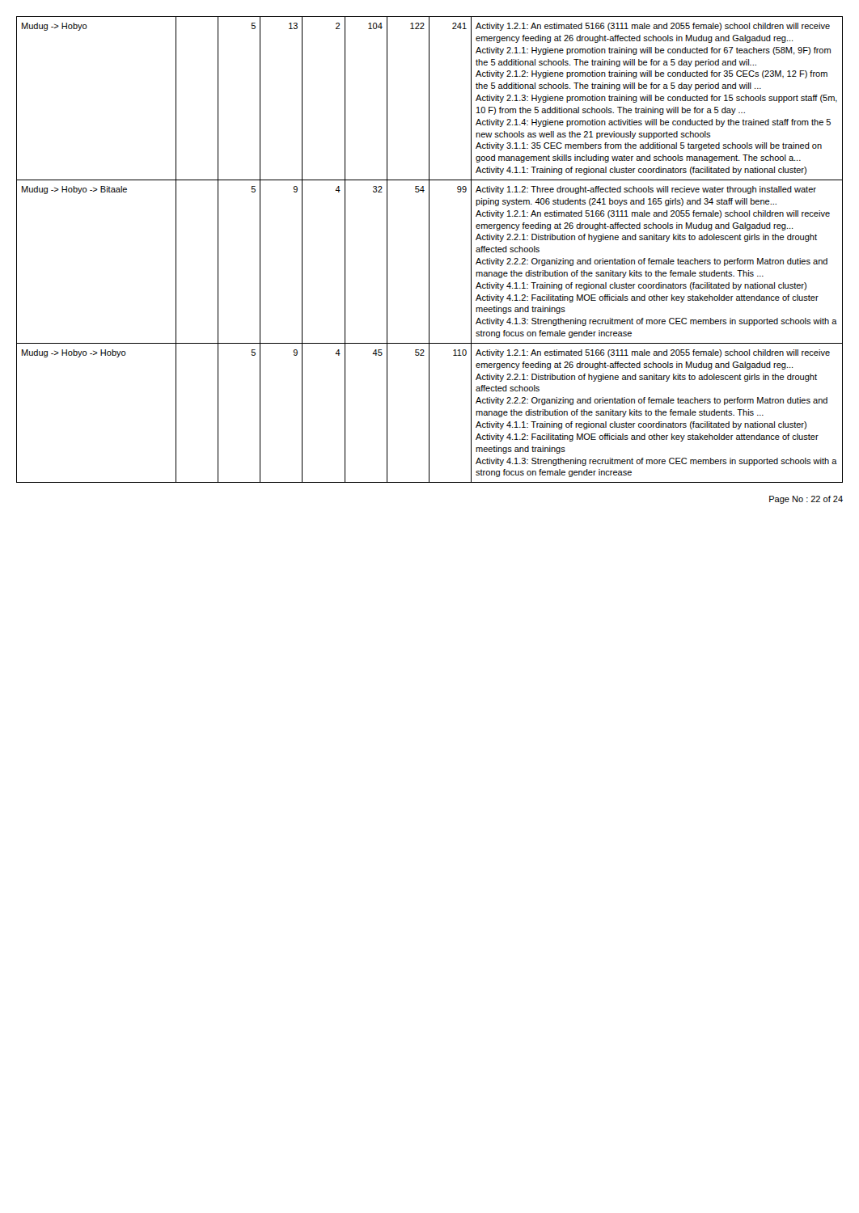| Mudug -> Hobyo | | 5 | 13 | 2 | 104 | 122 | 241 | Activity 1.2.1: An estimated 5166 (3111 male and 2055 female) school children will receive emergency feeding at 26 drought-affected schools in Mudug and Galgadud reg... Activity 2.1.1: Hygiene promotion training will be conducted for 67 teachers (58M, 9F) from the 5 additional schools. The training will be for a 5 day period and wil... Activity 2.1.2: Hygiene promotion training will be conducted for 35 CECs (23M, 12 F) from the 5 additional schools. The training will be for a 5 day period and will ... Activity 2.1.3: Hygiene promotion training will be conducted for 15 schools support staff (5m, 10 F) from the 5 additional schools. The training will be for a 5 day ... Activity 2.1.4: Hygiene promotion activities will be conducted by the trained staff from the 5 new schools as well as the 21 previously supported schools Activity 3.1.1: 35 CEC members from the additional 5 targeted schools will be trained on good management skills including water and schools management. The school a... Activity 4.1.1: Training of regional cluster coordinators (facilitated by national cluster) |
| Mudug -> Hobyo -> Bitaale | | 5 | 9 | 4 | 32 | 54 | 99 | Activity 1.1.2: Three drought-affected schools will recieve water through installed water piping system. 406 students (241 boys and 165 girls) and 34 staff will bene... Activity 1.2.1: An estimated 5166 (3111 male and 2055 female) school children will receive emergency feeding at 26 drought-affected schools in Mudug and Galgadud reg... Activity 2.2.1: Distribution of hygiene and sanitary kits to adolescent girls in the drought affected schools Activity 2.2.2: Organizing and orientation of female teachers to perform Matron duties and manage the distribution of the sanitary kits to the female students. This ... Activity 4.1.1: Training of regional cluster coordinators (facilitated by national cluster) Activity 4.1.2: Facilitating MOE officials and other key stakeholder attendance of cluster meetings and trainings Activity 4.1.3: Strengthening recruitment of more CEC members in supported schools with a strong focus on female gender increase |
| Mudug -> Hobyo -> Hobyo | | 5 | 9 | 4 | 45 | 52 | 110 | Activity 1.2.1: An estimated 5166 (3111 male and 2055 female) school children will receive emergency feeding at 26 drought-affected schools in Mudug and Galgadud reg... Activity 2.2.1: Distribution of hygiene and sanitary kits to adolescent girls in the drought affected schools Activity 2.2.2: Organizing and orientation of female teachers to perform Matron duties and manage the distribution of the sanitary kits to the female students. This ... Activity 4.1.1: Training of regional cluster coordinators (facilitated by national cluster) Activity 4.1.2: Facilitating MOE officials and other key stakeholder attendance of cluster meetings and trainings Activity 4.1.3: Strengthening recruitment of more CEC members in supported schools with a strong focus on female gender increase |
Page No : 22 of 24